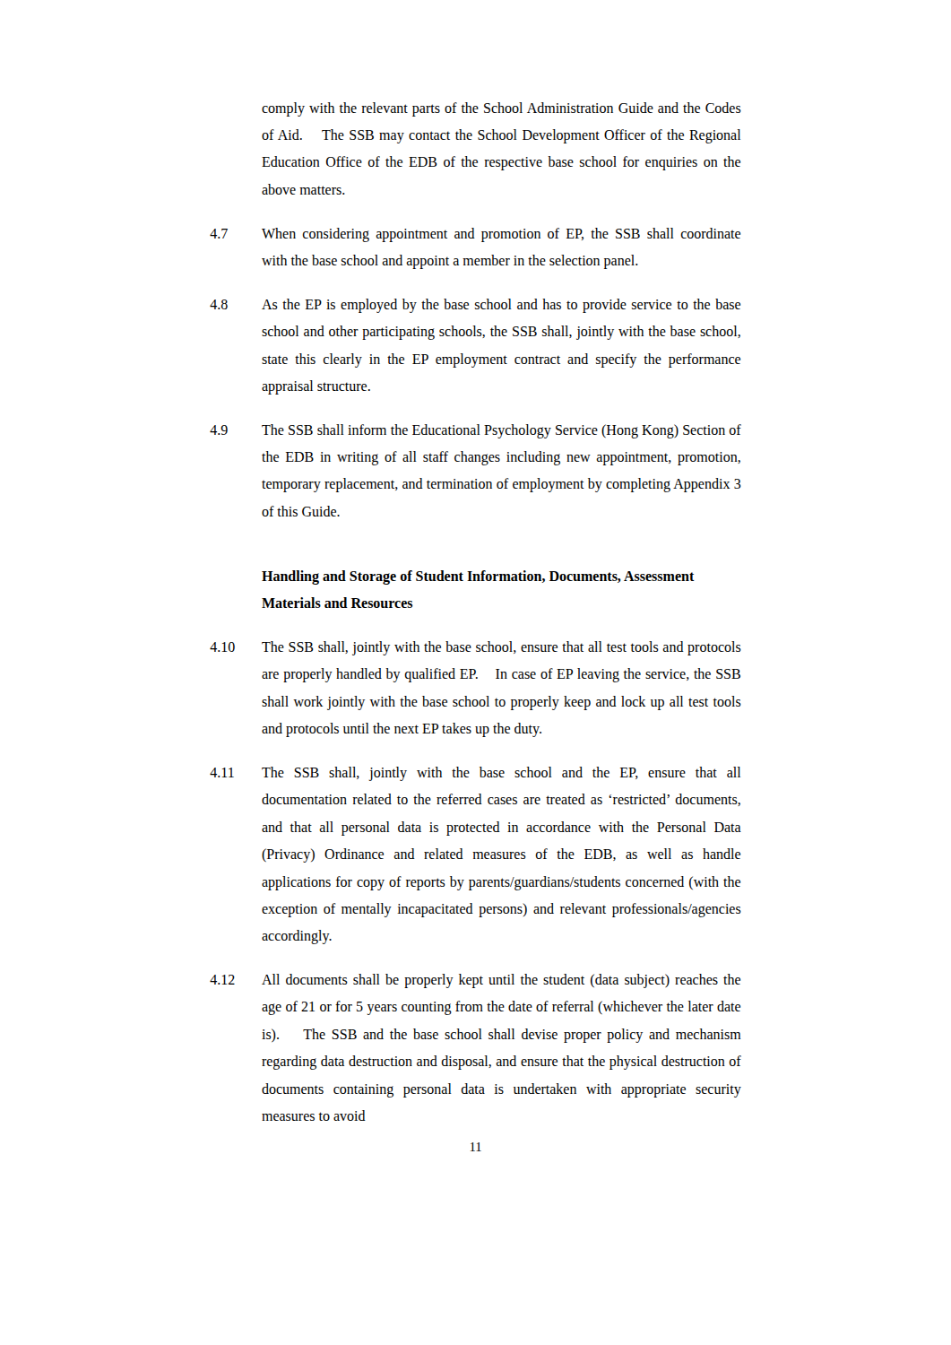comply with the relevant parts of the School Administration Guide and the Codes of Aid. The SSB may contact the School Development Officer of the Regional Education Office of the EDB of the respective base school for enquiries on the above matters.
4.7
When considering appointment and promotion of EP, the SSB shall coordinate with the base school and appoint a member in the selection panel.
4.8
As the EP is employed by the base school and has to provide service to the base school and other participating schools, the SSB shall, jointly with the base school, state this clearly in the EP employment contract and specify the performance appraisal structure.
4.9
The SSB shall inform the Educational Psychology Service (Hong Kong) Section of the EDB in writing of all staff changes including new appointment, promotion, temporary replacement, and termination of employment by completing Appendix 3 of this Guide.
Handling and Storage of Student Information, Documents, Assessment Materials and Resources
4.10
The SSB shall, jointly with the base school, ensure that all test tools and protocols are properly handled by qualified EP. In case of EP leaving the service, the SSB shall work jointly with the base school to properly keep and lock up all test tools and protocols until the next EP takes up the duty.
4.11
The SSB shall, jointly with the base school and the EP, ensure that all documentation related to the referred cases are treated as ‘restricted’ documents, and that all personal data is protected in accordance with the Personal Data (Privacy) Ordinance and related measures of the EDB, as well as handle applications for copy of reports by parents/guardians/students concerned (with the exception of mentally incapacitated persons) and relevant professionals/agencies accordingly.
4.12
All documents shall be properly kept until the student (data subject) reaches the age of 21 or for 5 years counting from the date of referral (whichever the later date is). The SSB and the base school shall devise proper policy and mechanism regarding data destruction and disposal, and ensure that the physical destruction of documents containing personal data is undertaken with appropriate security measures to avoid
11